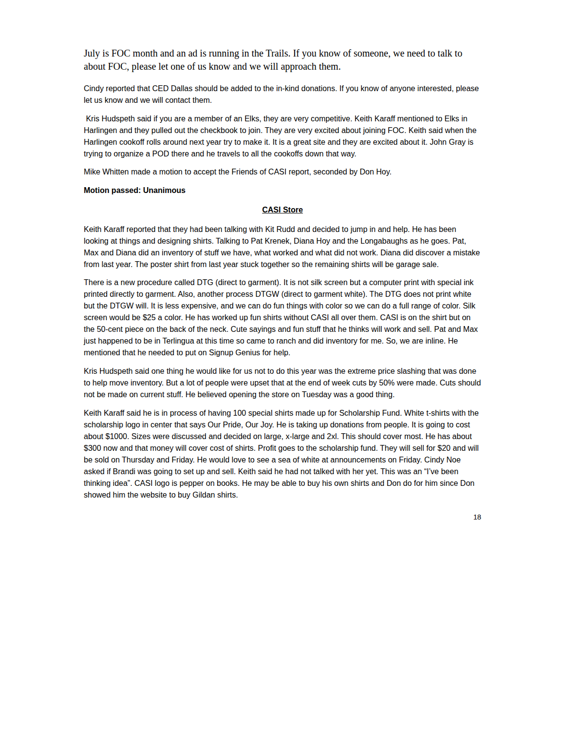July is FOC month and an ad is running in the Trails. If you know of someone, we need to talk to about FOC, please let one of us know and we will approach them.
Cindy reported that CED Dallas should be added to the in-kind donations. If you know of anyone interested, please let us know and we will contact them.
Kris Hudspeth said if you are a member of an Elks, they are very competitive. Keith Karaff mentioned to Elks in Harlingen and they pulled out the checkbook to join. They are very excited about joining FOC. Keith said when the Harlingen cookoff rolls around next year try to make it. It is a great site and they are excited about it. John Gray is trying to organize a POD there and he travels to all the cookoffs down that way.
Mike Whitten made a motion to accept the Friends of CASI report, seconded by Don Hoy.
Motion passed: Unanimous
CASI Store
Keith Karaff reported that they had been talking with Kit Rudd and decided to jump in and help. He has been looking at things and designing shirts. Talking to Pat Krenek, Diana Hoy and the Longabaughs as he goes. Pat, Max and Diana did an inventory of stuff we have, what worked and what did not work. Diana did discover a mistake from last year. The poster shirt from last year stuck together so the remaining shirts will be garage sale.
There is a new procedure called DTG (direct to garment). It is not silk screen but a computer print with special ink printed directly to garment. Also, another process DTGW (direct to garment white). The DTG does not print white but the DTGW will. It is less expensive, and we can do fun things with color so we can do a full range of color. Silk screen would be $25 a color. He has worked up fun shirts without CASI all over them. CASI is on the shirt but on the 50-cent piece on the back of the neck. Cute sayings and fun stuff that he thinks will work and sell. Pat and Max just happened to be in Terlingua at this time so came to ranch and did inventory for me. So, we are inline. He mentioned that he needed to put on Signup Genius for help.
Kris Hudspeth said one thing he would like for us not to do this year was the extreme price slashing that was done to help move inventory. But a lot of people were upset that at the end of week cuts by 50% were made. Cuts should not be made on current stuff. He believed opening the store on Tuesday was a good thing.
Keith Karaff said he is in process of having 100 special shirts made up for Scholarship Fund. White t-shirts with the scholarship logo in center that says Our Pride, Our Joy. He is taking up donations from people. It is going to cost about $1000. Sizes were discussed and decided on large, x-large and 2xl. This should cover most. He has about $300 now and that money will cover cost of shirts. Profit goes to the scholarship fund. They will sell for $20 and will be sold on Thursday and Friday. He would love to see a sea of white at announcements on Friday. Cindy Noe asked if Brandi was going to set up and sell. Keith said he had not talked with her yet. This was an “I’ve been thinking idea”. CASI logo is pepper on books. He may be able to buy his own shirts and Don do for him since Don showed him the website to buy Gildan shirts.
18